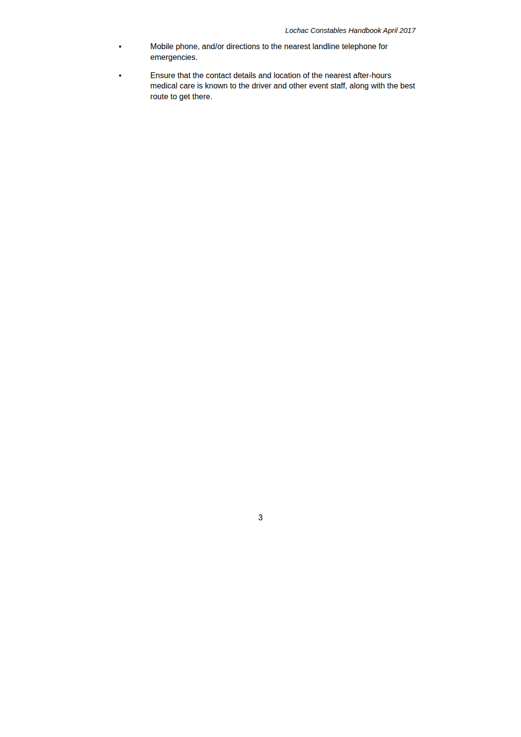Lochac Constables Handbook April 2017
Mobile phone, and/or directions to the nearest landline telephone for emergencies.
Ensure that the contact details and location of the nearest after-hours medical care is known to the driver and other event staff, along with the best route to get there.
3